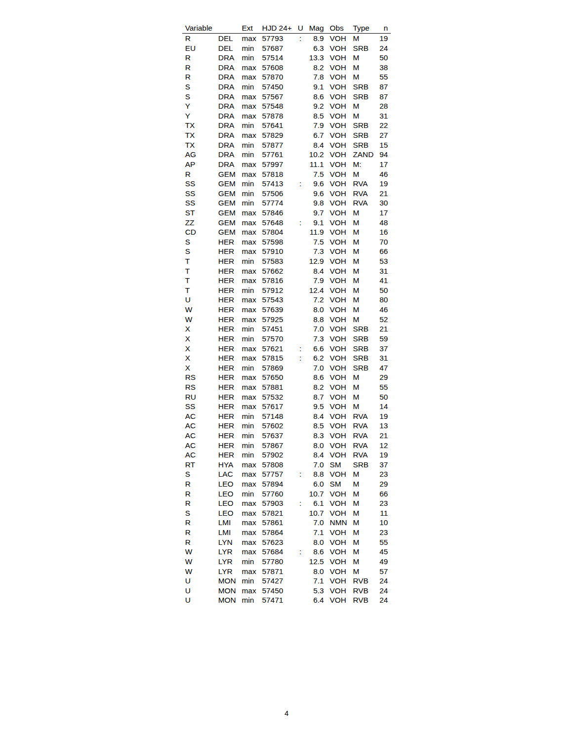| Variable | | Ext | HJD 24+ | U | Mag | Obs | Type | n |
| --- | --- | --- | --- | --- | --- | --- | --- | --- |
| R | DEL | max | 57793 | : | 8.9 | VOH | M | 19 |
| EU | DEL | min | 57687 | | 6.3 | VOH | SRB | 24 |
| R | DRA | min | 57514 | | 13.3 | VOH | M | 50 |
| R | DRA | max | 57608 | | 8.2 | VOH | M | 38 |
| R | DRA | max | 57870 | | 7.8 | VOH | M | 55 |
| S | DRA | min | 57450 | | 9.1 | VOH | SRB | 87 |
| S | DRA | max | 57567 | | 8.6 | VOH | SRB | 87 |
| Y | DRA | max | 57548 | | 9.2 | VOH | M | 28 |
| Y | DRA | max | 57878 | | 8.5 | VOH | M | 31 |
| TX | DRA | min | 57641 | | 7.9 | VOH | SRB | 22 |
| TX | DRA | max | 57829 | | 6.7 | VOH | SRB | 27 |
| TX | DRA | min | 57877 | | 8.4 | VOH | SRB | 15 |
| AG | DRA | min | 57761 | | 10.2 | VOH | ZAND | 94 |
| AP | DRA | max | 57997 | | 11.1 | VOH | M: | 17 |
| R | GEM | max | 57818 | | 7.5 | VOH | M | 46 |
| SS | GEM | min | 57413 | : | 9.6 | VOH | RVA | 19 |
| SS | GEM | min | 57506 | | 9.6 | VOH | RVA | 21 |
| SS | GEM | min | 57774 | | 9.8 | VOH | RVA | 30 |
| ST | GEM | max | 57846 | | 9.7 | VOH | M | 17 |
| ZZ | GEM | max | 57648 | : | 9.1 | VOH | M | 48 |
| CD | GEM | max | 57804 | | 11.9 | VOH | M | 16 |
| S | HER | max | 57598 | | 7.5 | VOH | M | 70 |
| S | HER | max | 57910 | | 7.3 | VOH | M | 66 |
| T | HER | min | 57583 | | 12.9 | VOH | M | 53 |
| T | HER | max | 57662 | | 8.4 | VOH | M | 31 |
| T | HER | max | 57816 | | 7.9 | VOH | M | 41 |
| T | HER | min | 57912 | | 12.4 | VOH | M | 50 |
| U | HER | max | 57543 | | 7.2 | VOH | M | 80 |
| W | HER | max | 57639 | | 8.0 | VOH | M | 46 |
| W | HER | max | 57925 | | 8.8 | VOH | M | 52 |
| X | HER | min | 57451 | | 7.0 | VOH | SRB | 21 |
| X | HER | min | 57570 | | 7.3 | VOH | SRB | 59 |
| X | HER | max | 57621 | : | 6.6 | VOH | SRB | 37 |
| X | HER | max | 57815 | : | 6.2 | VOH | SRB | 31 |
| X | HER | min | 57869 | | 7.0 | VOH | SRB | 47 |
| RS | HER | max | 57650 | | 8.6 | VOH | M | 29 |
| RS | HER | max | 57881 | | 8.2 | VOH | M | 55 |
| RU | HER | max | 57532 | | 8.7 | VOH | M | 50 |
| SS | HER | max | 57617 | | 9.5 | VOH | M | 14 |
| AC | HER | min | 57148 | | 8.4 | VOH | RVA | 19 |
| AC | HER | min | 57602 | | 8.5 | VOH | RVA | 13 |
| AC | HER | min | 57637 | | 8.3 | VOH | RVA | 21 |
| AC | HER | min | 57867 | | 8.0 | VOH | RVA | 12 |
| AC | HER | min | 57902 | | 8.4 | VOH | RVA | 19 |
| RT | HYA | max | 57808 | | 7.0 | SM | SRB | 37 |
| S | LAC | max | 57757 | : | 8.8 | VOH | M | 23 |
| R | LEO | max | 57894 | | 6.0 | SM | M | 29 |
| R | LEO | min | 57760 | | 10.7 | VOH | M | 66 |
| R | LEO | max | 57903 | : | 6.1 | VOH | M | 23 |
| S | LEO | max | 57821 | | 10.7 | VOH | M | 11 |
| R | LMI | max | 57861 | | 7.0 | NMN | M | 10 |
| R | LMI | max | 57864 | | 7.1 | VOH | M | 23 |
| R | LYN | max | 57623 | | 8.0 | VOH | M | 55 |
| W | LYR | max | 57684 | : | 8.6 | VOH | M | 45 |
| W | LYR | min | 57780 | | 12.5 | VOH | M | 49 |
| W | LYR | max | 57871 | | 8.0 | VOH | M | 57 |
| U | MON | min | 57427 | | 7.1 | VOH | RVB | 24 |
| U | MON | max | 57450 | | 5.3 | VOH | RVB | 24 |
| U | MON | min | 57471 | | 6.4 | VOH | RVB | 24 |
4